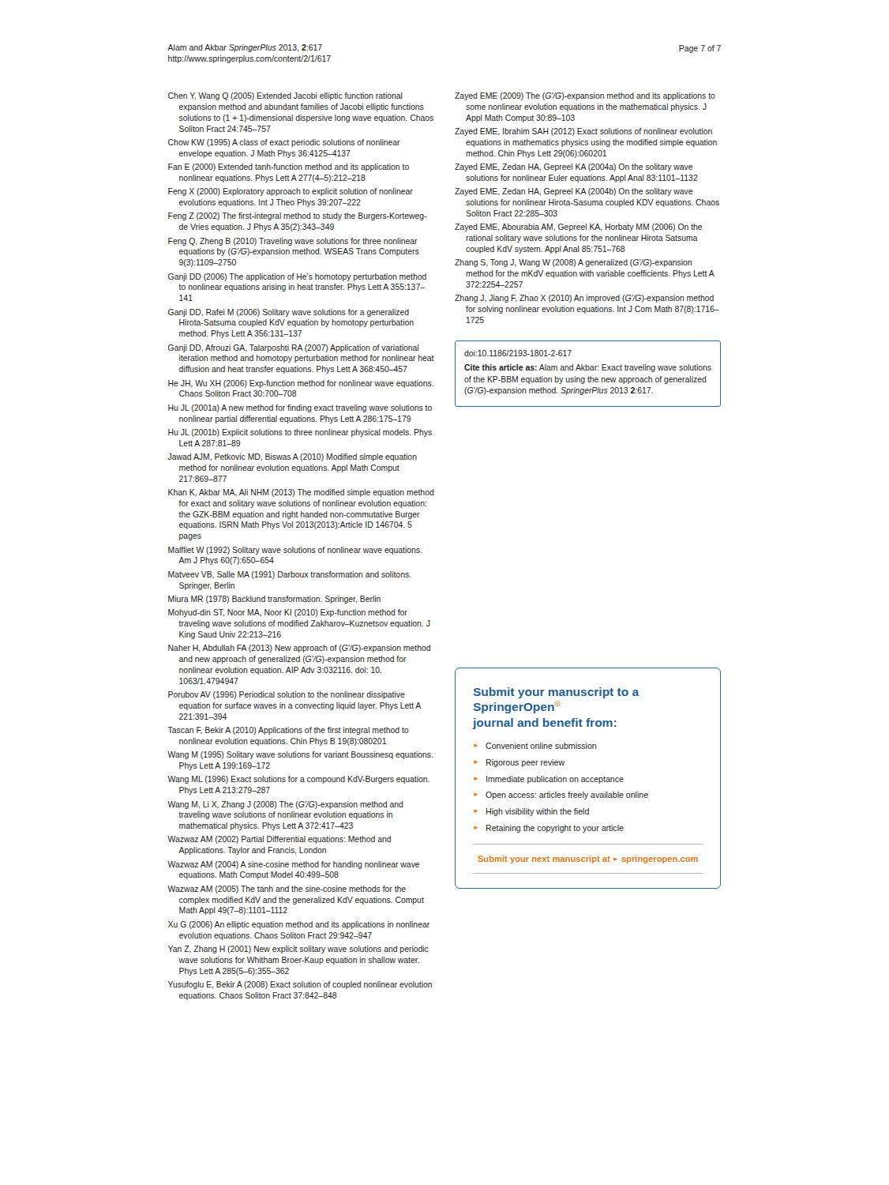Alam and Akbar SpringerPlus 2013, 2:617
http://www.springerplus.com/content/2/1/617
Page 7 of 7
Chen Y, Wang Q (2005) Extended Jacobi elliptic function rational expansion method and abundant families of Jacobi elliptic functions solutions to (1 + 1)-dimensional dispersive long wave equation. Chaos Soliton Fract 24:745–757
Chow KW (1995) A class of exact periodic solutions of nonlinear envelope equation. J Math Phys 36:4125–4137
Fan E (2000) Extended tanh-function method and its application to nonlinear equations. Phys Lett A 277(4–5):212–218
Feng X (2000) Exploratory approach to explicit solution of nonlinear evolutions equations. Int J Theo Phys 39:207–222
Feng Z (2002) The first-integral method to study the Burgers-Korteweg-de Vries equation. J Phys A 35(2):343–349
Feng Q, Zheng B (2010) Traveling wave solutions for three nonlinear equations by (G′/G)-expansion method. WSEAS Trans Computers 9(3):1109–2750
Ganji DD (2006) The application of He’s homotopy perturbation method to nonlinear equations arising in heat transfer. Phys Lett A 355:137–141
Ganji DD, Rafei M (2006) Solitary wave solutions for a generalized Hirota-Satsuma coupled KdV equation by homotopy perturbation method. Phys Lett A 356:131–137
Ganji DD, Afrouzi GA, Talarposhti RA (2007) Application of variational iteration method and homotopy perturbation method for nonlinear heat diffusion and heat transfer equations. Phys Lett A 368:450–457
He JH, Wu XH (2006) Exp-function method for nonlinear wave equations. Chaos Soliton Fract 30:700–708
Hu JL (2001a) A new method for finding exact traveling wave solutions to nonlinear partial differential equations. Phys Lett A 286:175–179
Hu JL (2001b) Explicit solutions to three nonlinear physical models. Phys Lett A 287:81–89
Jawad AJM, Petkovic MD, Biswas A (2010) Modified simple equation method for nonlinear evolution equations. Appl Math Comput 217:869–877
Khan K, Akbar MA, Ali NHM (2013) The modified simple equation method for exact and solitary wave solutions of nonlinear evolution equation: the GZK-BBM equation and right handed non-commutative Burger equations. ISRN Math Phys Vol 2013(2013):Article ID 146704. 5 pages
Malfliet W (1992) Solitary wave solutions of nonlinear wave equations. Am J Phys 60(7):650–654
Matveev VB, Salle MA (1991) Darboux transformation and solitons. Springer, Berlin
Miura MR (1978) Backlund transformation. Springer, Berlin
Mohyud-din ST, Noor MA, Noor KI (2010) Exp-function method for traveling wave solutions of modified Zakharov–Kuznetsov equation. J King Saud Univ 22:213–216
Naher H, Abdullah FA (2013) New approach of (G′/G)-expansion method and new approach of generalized (G′/G)-expansion method for nonlinear evolution equation. AIP Adv 3:032116. doi: 10. 1063/1.4794947
Porubov AV (1996) Periodical solution to the nonlinear dissipative equation for surface waves in a convecting liquid layer. Phys Lett A 221:391–394
Tascan F, Bekir A (2010) Applications of the first integral method to nonlinear evolution equations. Chin Phys B 19(8):080201
Wang M (1995) Solitary wave solutions for variant Boussinesq equations. Phys Lett A 199:169–172
Wang ML (1996) Exact solutions for a compound KdV-Burgers equation. Phys Lett A 213:279–287
Wang M, Li X, Zhang J (2008) The (G′/G)-expansion method and traveling wave solutions of nonlinear evolution equations in mathematical physics. Phys Lett A 372:417–423
Wazwaz AM (2002) Partial Differential equations: Method and Applications. Taylor and Francis, London
Wazwaz AM (2004) A sine-cosine method for handing nonlinear wave equations. Math Comput Model 40:499–508
Wazwaz AM (2005) The tanh and the sine-cosine methods for the complex modified KdV and the generalized KdV equations. Comput Math Appl 49(7–8):1101–1112
Xu G (2006) An elliptic equation method and its applications in nonlinear evolution equations. Chaos Soliton Fract 29:942–947
Yan Z, Zhang H (2001) New explicit solitary wave solutions and periodic wave solutions for Whitham Broer-Kaup equation in shallow water. Phys Lett A 285(5–6):355–362
Yusufoglu E, Bekir A (2008) Exact solution of coupled nonlinear evolution equations. Chaos Soliton Fract 37:842–848
Zayed EME (2009) The (G′/G)-expansion method and its applications to some nonlinear evolution equations in the mathematical physics. J Appl Math Comput 30:89–103
Zayed EME, Ibrahim SAH (2012) Exact solutions of nonlinear evolution equations in mathematics physics using the modified simple equation method. Chin Phys Lett 29(06):060201
Zayed EME, Zedan HA, Gepreel KA (2004a) On the solitary wave solutions for nonlinear Euler equations. Appl Anal 83:1101–1132
Zayed EME, Zedan HA, Gepreel KA (2004b) On the solitary wave solutions for nonlinear Hirota-Sasuma coupled KDV equations. Chaos Soliton Fract 22:285–303
Zayed EME, Abourabia AM, Gepreel KA, Horbaty MM (2006) On the rational solitary wave solutions for the nonlinear Hirota Satsuma coupled KdV system. Appl Anal 85:751–768
Zhang S, Tong J, Wang W (2008) A generalized (G′/G)-expansion method for the mKdV equation with variable coefficients. Phys Lett A 372:2254–2257
Zhang J, Jiang F, Zhao X (2010) An improved (G′/G)-expansion method for solving nonlinear evolution equations. Int J Com Math 87(8):1716–1725
doi:10.1186/2193-1801-2-617
Cite this article as: Alam and Akbar: Exact traveling wave solutions of the KP-BBM equation by using the new approach of generalized (G′/G)-expansion method. SpringerPlus 2013 2:617.
Submit your manuscript to a SpringerOpen☉
journal and benefit from:
Convenient online submission
Rigorous peer review
Immediate publication on acceptance
Open access: articles freely available online
High visibility within the field
Retaining the copyright to your article
Submit your next manuscript at ► springeropen.com